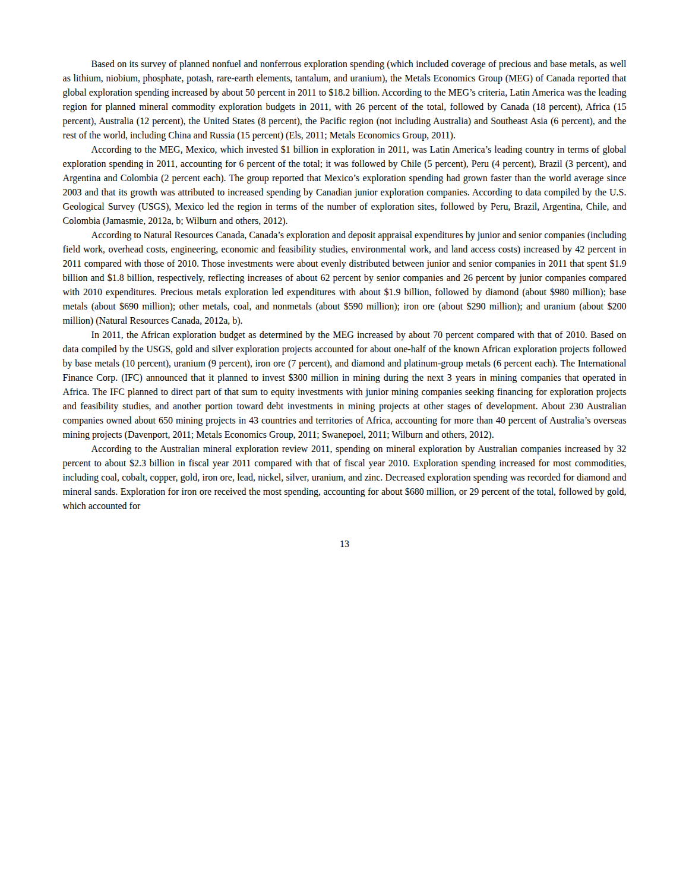Based on its survey of planned nonfuel and nonferrous exploration spending (which included coverage of precious and base metals, as well as lithium, niobium, phosphate, potash, rare-earth elements, tantalum, and uranium), the Metals Economics Group (MEG) of Canada reported that global exploration spending increased by about 50 percent in 2011 to $18.2 billion. According to the MEG’s criteria, Latin America was the leading region for planned mineral commodity exploration budgets in 2011, with 26 percent of the total, followed by Canada (18 percent), Africa (15 percent), Australia (12 percent), the United States (8 percent), the Pacific region (not including Australia) and Southeast Asia (6 percent), and the rest of the world, including China and Russia (15 percent) (Els, 2011; Metals Economics Group, 2011).
According to the MEG, Mexico, which invested $1 billion in exploration in 2011, was Latin America’s leading country in terms of global exploration spending in 2011, accounting for 6 percent of the total; it was followed by Chile (5 percent), Peru (4 percent), Brazil (3 percent), and Argentina and Colombia (2 percent each). The group reported that Mexico’s exploration spending had grown faster than the world average since 2003 and that its growth was attributed to increased spending by Canadian junior exploration companies. According to data compiled by the U.S. Geological Survey (USGS), Mexico led the region in terms of the number of exploration sites, followed by Peru, Brazil, Argentina, Chile, and Colombia (Jamasmie, 2012a, b; Wilburn and others, 2012).
According to Natural Resources Canada, Canada’s exploration and deposit appraisal expenditures by junior and senior companies (including field work, overhead costs, engineering, economic and feasibility studies, environmental work, and land access costs) increased by 42 percent in 2011 compared with those of 2010. Those investments were about evenly distributed between junior and senior companies in 2011 that spent $1.9 billion and $1.8 billion, respectively, reflecting increases of about 62 percent by senior companies and 26 percent by junior companies compared with 2010 expenditures. Precious metals exploration led expenditures with about $1.9 billion, followed by diamond (about $980 million); base metals (about $690 million); other metals, coal, and nonmetals (about $590 million); iron ore (about $290 million); and uranium (about $200 million) (Natural Resources Canada, 2012a, b).
In 2011, the African exploration budget as determined by the MEG increased by about 70 percent compared with that of 2010. Based on data compiled by the USGS, gold and silver exploration projects accounted for about one-half of the known African exploration projects followed by base metals (10 percent), uranium (9 percent), iron ore (7 percent), and diamond and platinum-group metals (6 percent each). The International Finance Corp. (IFC) announced that it planned to invest $300 million in mining during the next 3 years in mining companies that operated in Africa. The IFC planned to direct part of that sum to equity investments with junior mining companies seeking financing for exploration projects and feasibility studies, and another portion toward debt investments in mining projects at other stages of development. About 230 Australian companies owned about 650 mining projects in 43 countries and territories of Africa, accounting for more than 40 percent of Australia’s overseas mining projects (Davenport, 2011; Metals Economics Group, 2011; Swanepoel, 2011; Wilburn and others, 2012).
According to the Australian mineral exploration review 2011, spending on mineral exploration by Australian companies increased by 32 percent to about $2.3 billion in fiscal year 2011 compared with that of fiscal year 2010. Exploration spending increased for most commodities, including coal, cobalt, copper, gold, iron ore, lead, nickel, silver, uranium, and zinc. Decreased exploration spending was recorded for diamond and mineral sands. Exploration for iron ore received the most spending, accounting for about $680 million, or 29 percent of the total, followed by gold, which accounted for
13